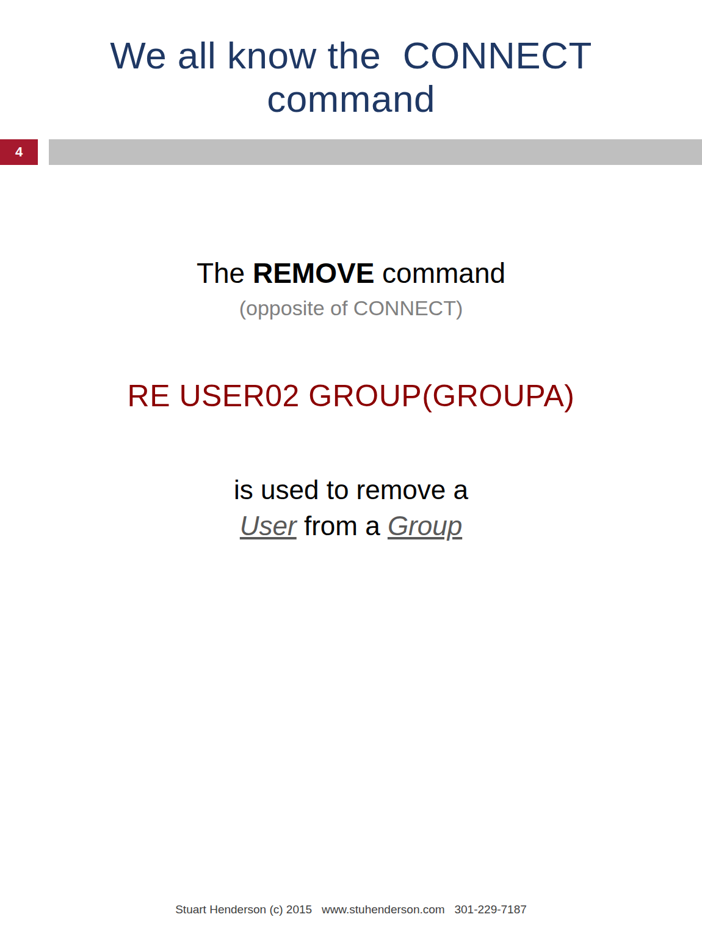We all know the CONNECT command
4
The REMOVE command
(opposite of CONNECT)
RE USER02 GROUP(GROUPA)
is used to remove a
User from a Group
Stuart Henderson (c) 2015 www.stuhenderson.com 301-229-7187